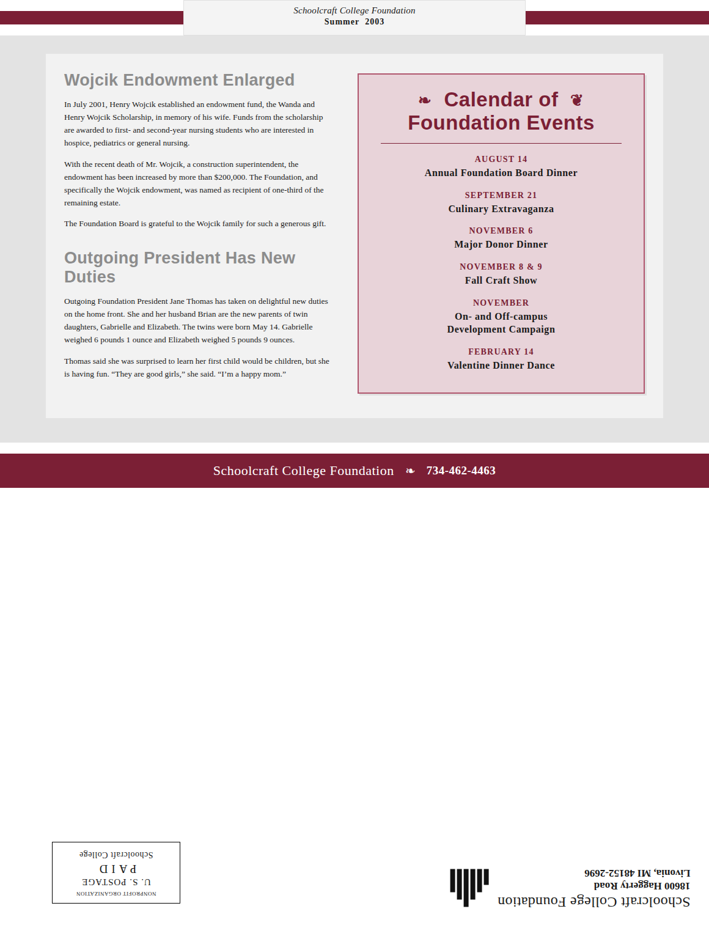Schoolcraft College Foundation
Summer 2003
Wojcik Endowment Enlarged
In July 2001, Henry Wojcik established an endowment fund, the Wanda and Henry Wojcik Scholarship, in memory of his wife. Funds from the scholarship are awarded to first- and second-year nursing students who are interested in hospice, pediatrics or general nursing.
With the recent death of Mr. Wojcik, a construction superintendent, the endowment has been increased by more than $200,000. The Foundation, and specifically the Wojcik endowment, was named as recipient of one-third of the remaining estate.
The Foundation Board is grateful to the Wojcik family for such a generous gift.
Outgoing President Has New Duties
Outgoing Foundation President Jane Thomas has taken on delightful new duties on the home front. She and her husband Brian are the new parents of twin daughters, Gabrielle and Elizabeth. The twins were born May 14. Gabrielle weighed 6 pounds 1 ounce and Elizabeth weighed 5 pounds 9 ounces.
Thomas said she was surprised to learn her first child would be children, but she is having fun. “They are good girls,” she said. “I’m a happy mom.”
❧ Calendar of ❦
Foundation Events
AUGUST 14
Annual Foundation Board Dinner
SEPTEMBER 21
Culinary Extravaganza
NOVEMBER 6
Major Donor Dinner
NOVEMBER 8 & 9
Fall Craft Show
NOVEMBER
On- and Off-campus
Development Campaign
FEBRUARY 14
Valentine Dinner Dance
Schoolcraft College Foundation ❧ 734-462-4463
NONPROFIT ORGANIZATION
U. S. POSTAGE
PAID
Schoolcraft College
Schoolcraft College Foundation
18600 Haggerty Road
Livonia, MI 48152-2696